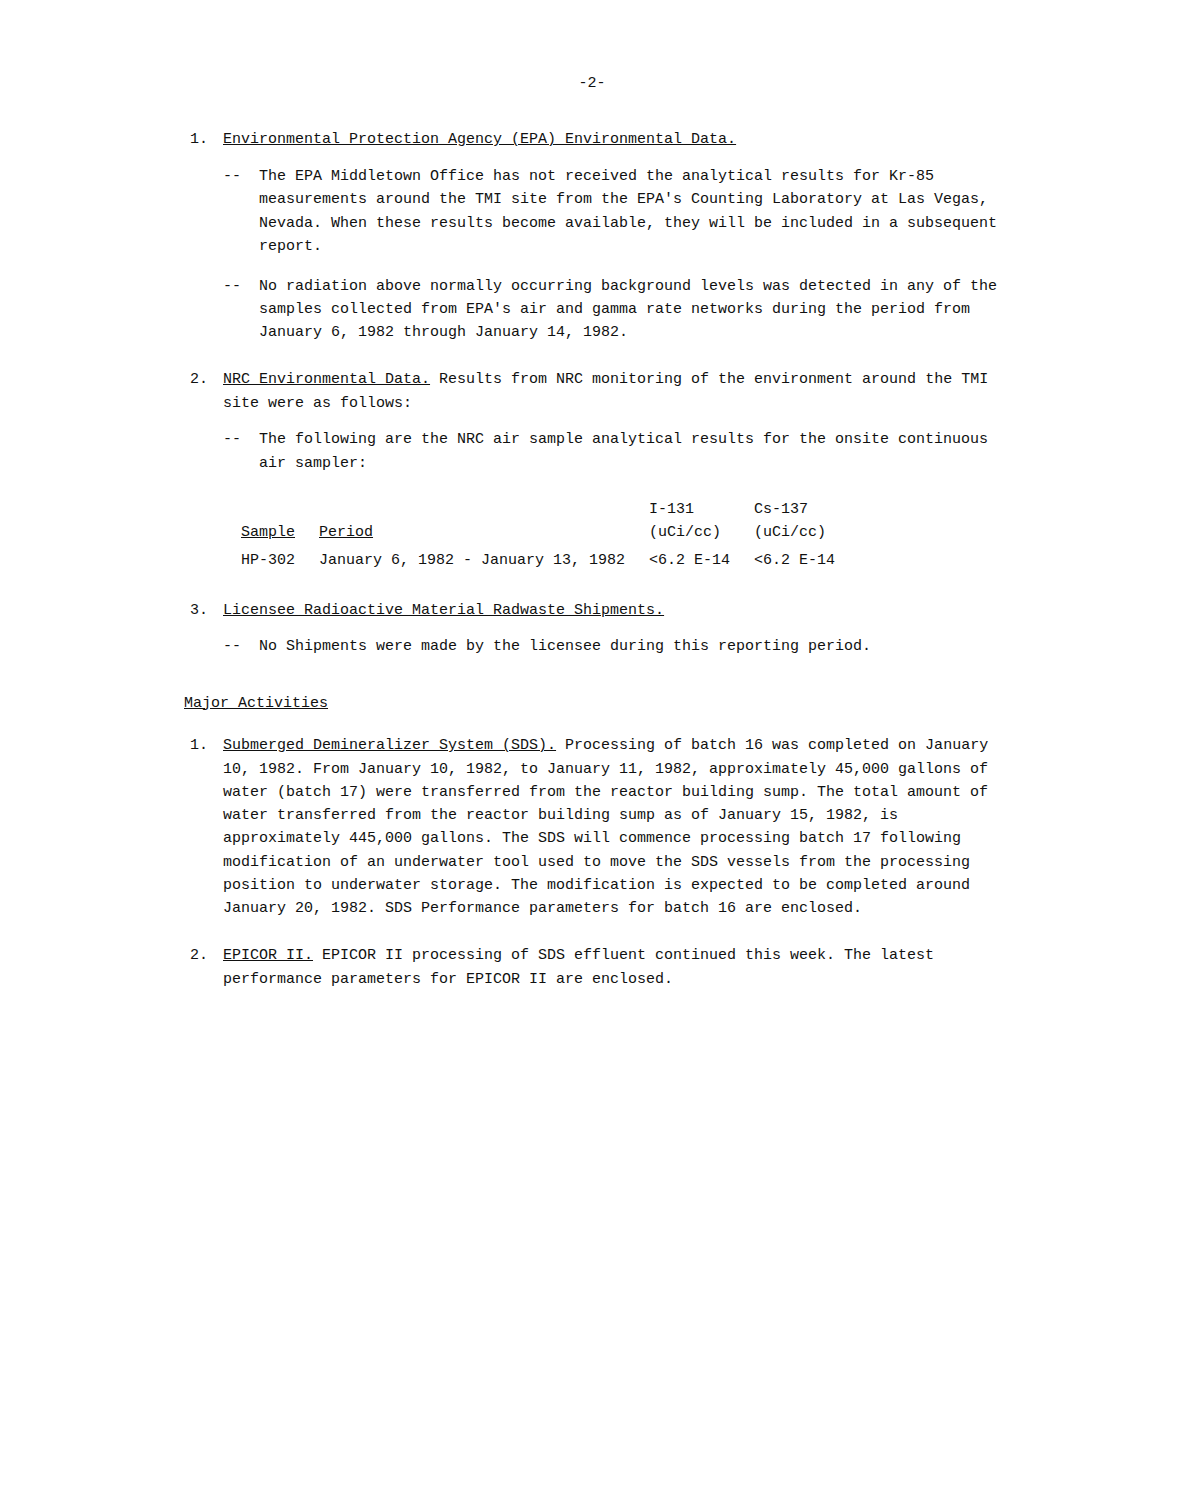-2-
Environmental Protection Agency (EPA) Environmental Data.
The EPA Middletown Office has not received the analytical results for Kr-85 measurements around the TMI site from the EPA's Counting Laboratory at Las Vegas, Nevada. When these results become available, they will be included in a subsequent report.
No radiation above normally occurring background levels was detected in any of the samples collected from EPA's air and gamma rate networks during the period from January 6, 1982 through January 14, 1982.
NRC Environmental Data. Results from NRC monitoring of the environment around the TMI site were as follows:
The following are the NRC air sample analytical results for the onsite continuous air sampler:
| Sample | Period | I-131 (uCi/cc) | Cs-137 (uCi/cc) |
| --- | --- | --- | --- |
| HP-302 | January 6, 1982 - January 13, 1982 | <6.2 E-14 | <6.2 E-14 |
Licensee Radioactive Material Radwaste Shipments.
No Shipments were made by the licensee during this reporting period.
Major Activities
Submerged Demineralizer System (SDS). Processing of batch 16 was completed on January 10, 1982. From January 10, 1982, to January 11, 1982, approximately 45,000 gallons of water (batch 17) were transferred from the reactor building sump. The total amount of water transferred from the reactor building sump as of January 15, 1982, is approximately 445,000 gallons. The SDS will commence processing batch 17 following modification of an underwater tool used to move the SDS vessels from the processing position to underwater storage. The modification is expected to be completed around January 20, 1982. SDS Performance parameters for batch 16 are enclosed.
EPICOR II. EPICOR II processing of SDS effluent continued this week. The latest performance parameters for EPICOR II are enclosed.